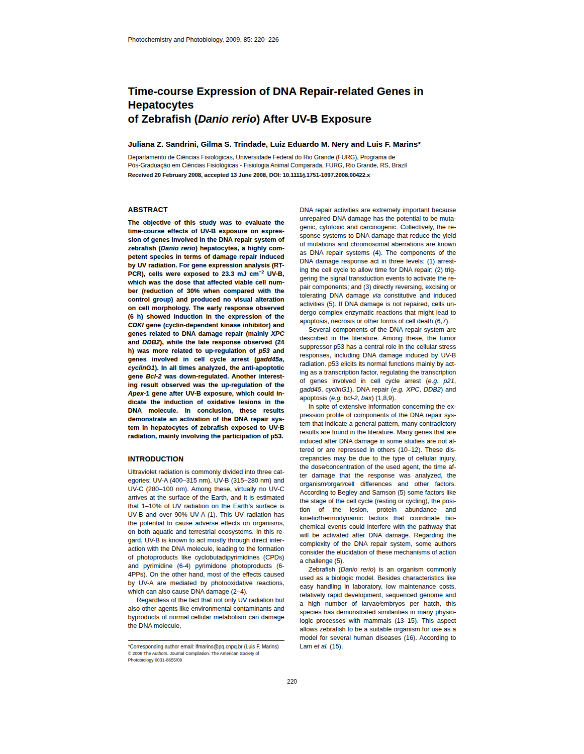Photochemistry and Photobiology, 2009, 85: 220–226
Time-course Expression of DNA Repair-related Genes in Hepatocytes
of Zebrafish (Danio rerio) After UV-B Exposure
Juliana Z. Sandrini, Gilma S. Trindade, Luiz Eduardo M. Nery and Luis F. Marins*
Departamento de Ciências Fisiológicas, Universidade Federal do Rio Grande (FURG), Programa de
Pós-Graduação em Ciências Fisiológicas - Fisiologia Animal Comparada, FURG, Rio Grande, RS, Brazil
Received 20 February 2008, accepted 13 June 2008, DOI: 10.1111∕j.1751-1097.2008.00422.x
ABSTRACT
The objective of this study was to evaluate the time-course effects of UV-B exposure on expression of genes involved in the DNA repair system of zebrafish (Danio rerio) hepatocytes, a highly competent species in terms of damage repair induced by UV radiation. For gene expression analysis (RT-PCR), cells were exposed to 23.3 mJ cm−2 UV-B, which was the dose that affected viable cell number (reduction of 30% when compared with the control group) and produced no visual alteration on cell morphology. The early response observed (6 h) showed induction in the expression of the CDKI gene (cyclin-dependent kinase inhibitor) and genes related to DNA damage repair (mainly XPC and DDB2), while the late response observed (24 h) was more related to up-regulation of p53 and genes involved in cell cycle arrest (gadd45a, cyclinG1). In all times analyzed, the anti-apoptotic gene Bcl-2 was down-regulated. Another interesting result observed was the up-regulation of the Apex-1 gene after UV-B exposure, which could indicate the induction of oxidative lesions in the DNA molecule. In conclusion, these results demonstrate an activation of the DNA repair system in hepatocytes of zebrafish exposed to UV-B radiation, mainly involving the participation of p53.
INTRODUCTION
Ultraviolet radiation is commonly divided into three categories: UV-A (400–315 nm), UV-B (315–280 nm) and UV-C (280–100 nm). Among these, virtually no UV-C arrives at the surface of the Earth, and it is estimated that 1–10% of UV radiation on the Earth’s surface is UV-B and over 90% UV-A (1). This UV radiation has the potential to cause adverse effects on organisms, on both aquatic and terrestrial ecosystems. In this regard, UV-B is known to act mostly through direct interaction with the DNA molecule, leading to the formation of photoproducts like cyclobutadipyrimidines (CPDs) and pyrimidine (6-4) pyrimidone photoproducts (6-4PPs). On the other hand, most of the effects caused by UV-A are mediated by photooxidative reactions, which can also cause DNA damage (2–4).
Regardless of the fact that not only UV radiation but also other agents like environmental contaminants and byproducts of normal cellular metabolism can damage the DNA molecule,
*Corresponding author email: lfmarins@pq.cnpq.br (Luis F. Marins)
© 2008 The Authors. Journal Compilation. The American Society of Photobiology 0031-8655/09
DNA repair activities are extremely important because unrepaired DNA damage has the potential to be mutagenic, cytotoxic and carcinogenic. Collectively, the response systems to DNA damage that reduce the yield of mutations and chromosomal aberrations are known as DNA repair systems (4). The components of the DNA damage response act in three levels: (1) arresting the cell cycle to allow time for DNA repair; (2) triggering the signal transduction events to activate the repair components; and (3) directly reversing, excising or tolerating DNA damage via constitutive and induced activities (5). If DNA damage is not repaired, cells undergo complex enzymatic reactions that might lead to apoptosis, necrosis or other forms of cell death (6,7).
Several components of the DNA repair system are described in the literature. Among these, the tumor suppressor p53 has a central role in the cellular stress responses, including DNA damage induced by UV-B radiation. p53 elicits its normal functions mainly by acting as a transcription factor, regulating the transcription of genes involved in cell cycle arrest (e.g. p21, gadd45, cyclinG1), DNA repair (e.g. XPC, DDB2) and apoptosis (e.g. bcl-2, bax) (1,8,9).
In spite of extensive information concerning the expression profile of components of the DNA repair system that indicate a general pattern, many contradictory results are found in the literature. Many genes that are induced after DNA damage in some studies are not altered or are repressed in others (10–12). These discrepancies may be due to the type of cellular injury, the dose∕concentration of the used agent, the time after damage that the response was analyzed, the organism∕organ∕cell differences and other factors. According to Begley and Samson (5) some factors like the stage of the cell cycle (resting or cycling), the position of the lesion, protein abundance and kinetic∕thermodynamic factors that coordinate biochemical events could interfere with the pathway that will be activated after DNA damage. Regarding the complexity of the DNA repair system, some authors consider the elucidation of these mechanisms of action a challenge (5).
Zebrafish (Danio rerio) is an organism commonly used as a biologic model. Besides characteristics like easy handling in laboratory, low maintenance costs, relatively rapid development, sequenced genome and a high number of larvae∕embryos per hatch, this species has demonstrated similarities in many physiologic processes with mammals (13–15). This aspect allows zebrafish to be a suitable organism for use as a model for several human diseases (16). According to Lam et al. (15),
220